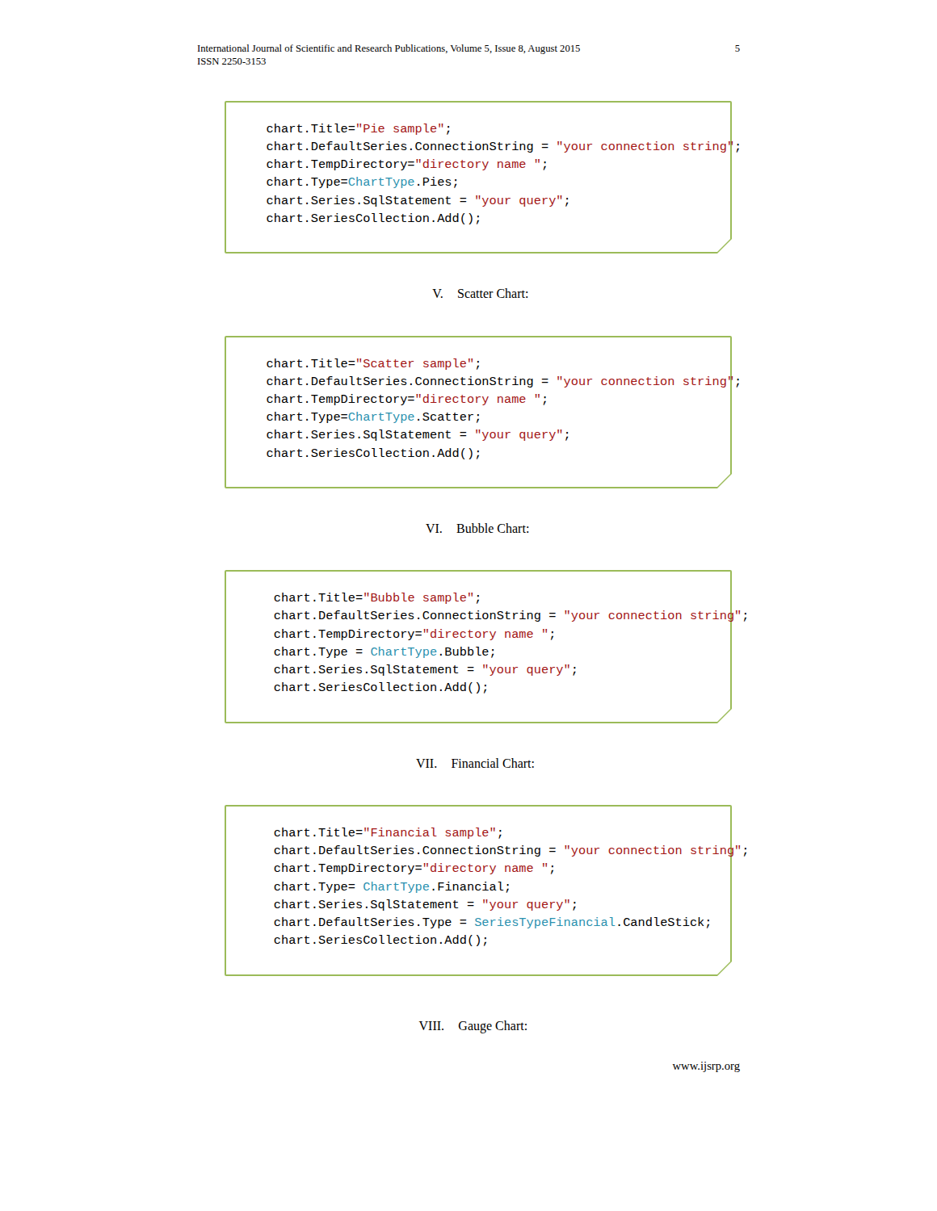International Journal of Scientific and Research Publications, Volume 5, Issue 8, August 2015
ISSN 2250-3153
5
chart.Title="Pie sample";
chart.DefaultSeries.ConnectionString = "your connection string";
chart.TempDirectory="directory name ";
chart.Type=ChartType.Pies;
chart.Series.SqlStatement = "your query";
chart.SeriesCollection.Add();
V. Scatter Chart:
chart.Title="Scatter sample";
chart.DefaultSeries.ConnectionString = "your connection string";
chart.TempDirectory="directory name ";
chart.Type=ChartType.Scatter;
chart.Series.SqlStatement = "your query";
chart.SeriesCollection.Add();
VI. Bubble Chart:
 chart.Title="Bubble sample";
 chart.DefaultSeries.ConnectionString = "your connection string";
 chart.TempDirectory="directory name ";
 chart.Type = ChartType.Bubble;
 chart.Series.SqlStatement = "your query";
 chart.SeriesCollection.Add();
VII. Financial Chart:
 chart.Title="Financial sample";
 chart.DefaultSeries.ConnectionString = "your connection string";
 chart.TempDirectory="directory name ";
 chart.Type= ChartType.Financial;
 chart.Series.SqlStatement = "your query";
 chart.DefaultSeries.Type = SeriesTypeFinancial.CandleStick;
 chart.SeriesCollection.Add();
VIII. Gauge Chart:
www.ijsrp.org